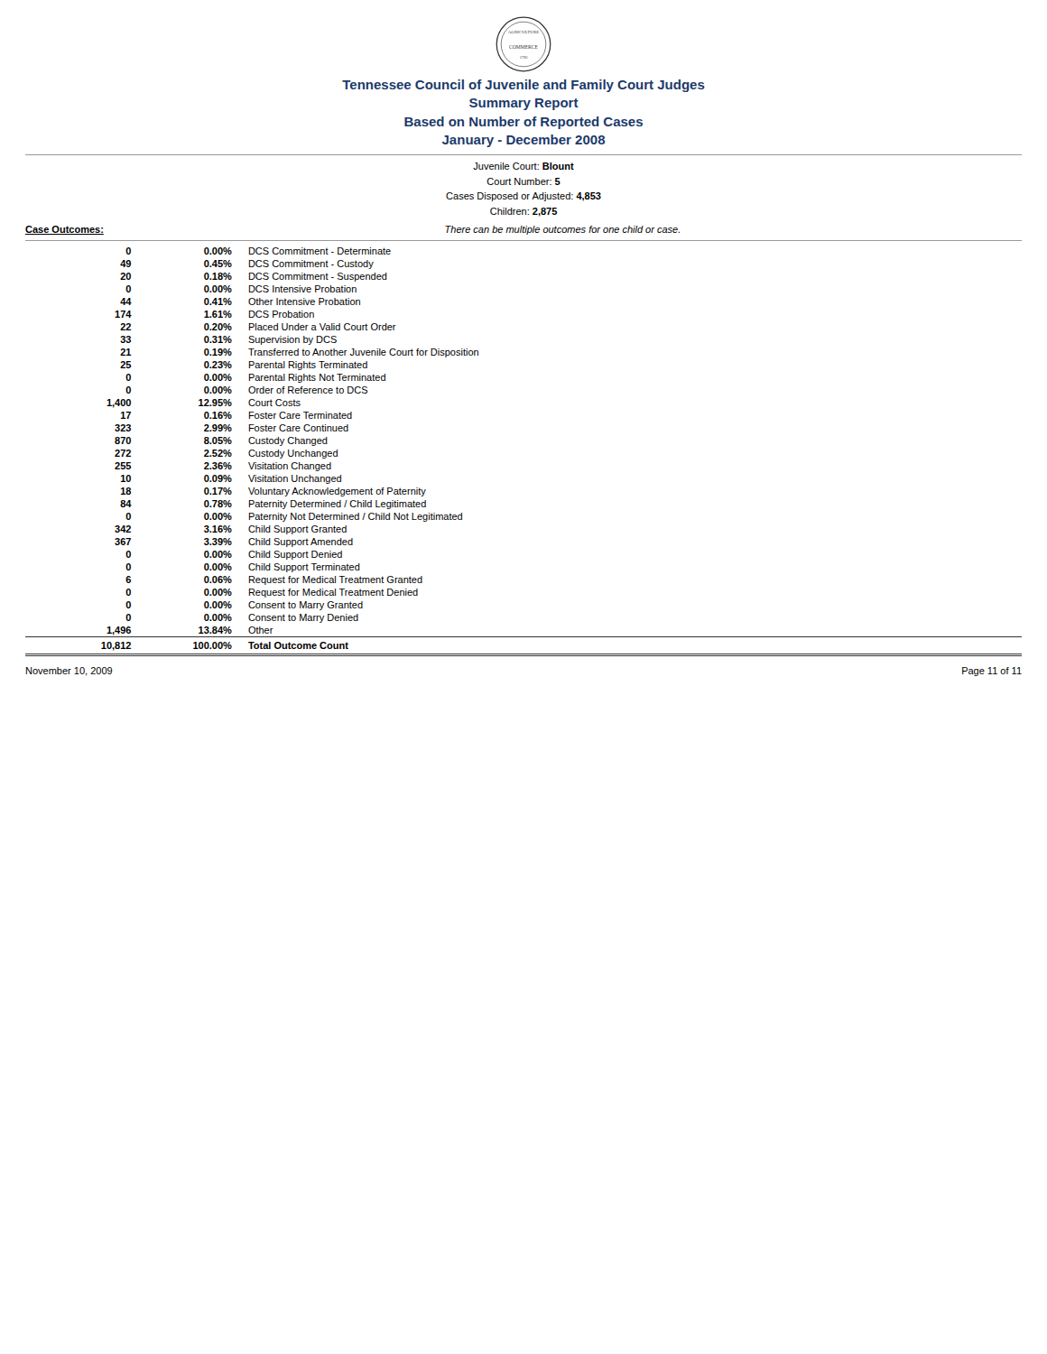Tennessee Council of Juvenile and Family Court Judges
Summary Report
Based on Number of Reported Cases
January - December 2008
Juvenile Court: Blount
Court Number: 5
Cases Disposed or Adjusted: 4,853
Children: 2,875
Case Outcomes:
There can be multiple outcomes for one child or case.
| 0 | 0.00% | DCS Commitment - Determinate |
| 49 | 0.45% | DCS Commitment - Custody |
| 20 | 0.18% | DCS Commitment - Suspended |
| 0 | 0.00% | DCS Intensive Probation |
| 44 | 0.41% | Other Intensive Probation |
| 174 | 1.61% | DCS Probation |
| 22 | 0.20% | Placed Under a Valid Court Order |
| 33 | 0.31% | Supervision by DCS |
| 21 | 0.19% | Transferred to Another Juvenile Court for Disposition |
| 25 | 0.23% | Parental Rights Terminated |
| 0 | 0.00% | Parental Rights Not Terminated |
| 0 | 0.00% | Order of Reference to DCS |
| 1,400 | 12.95% | Court Costs |
| 17 | 0.16% | Foster Care Terminated |
| 323 | 2.99% | Foster Care Continued |
| 870 | 8.05% | Custody Changed |
| 272 | 2.52% | Custody Unchanged |
| 255 | 2.36% | Visitation Changed |
| 10 | 0.09% | Visitation Unchanged |
| 18 | 0.17% | Voluntary Acknowledgement of Paternity |
| 84 | 0.78% | Paternity Determined / Child Legitimated |
| 0 | 0.00% | Paternity Not Determined / Child Not Legitimated |
| 342 | 3.16% | Child Support Granted |
| 367 | 3.39% | Child Support Amended |
| 0 | 0.00% | Child Support Denied |
| 0 | 0.00% | Child Support Terminated |
| 6 | 0.06% | Request for Medical Treatment Granted |
| 0 | 0.00% | Request for Medical Treatment Denied |
| 0 | 0.00% | Consent to Marry Granted |
| 0 | 0.00% | Consent to Marry Denied |
| 1,496 | 13.84% | Other |
| 10,812 | 100.00% | Total Outcome Count |
November 10, 2009
Page 11 of 11